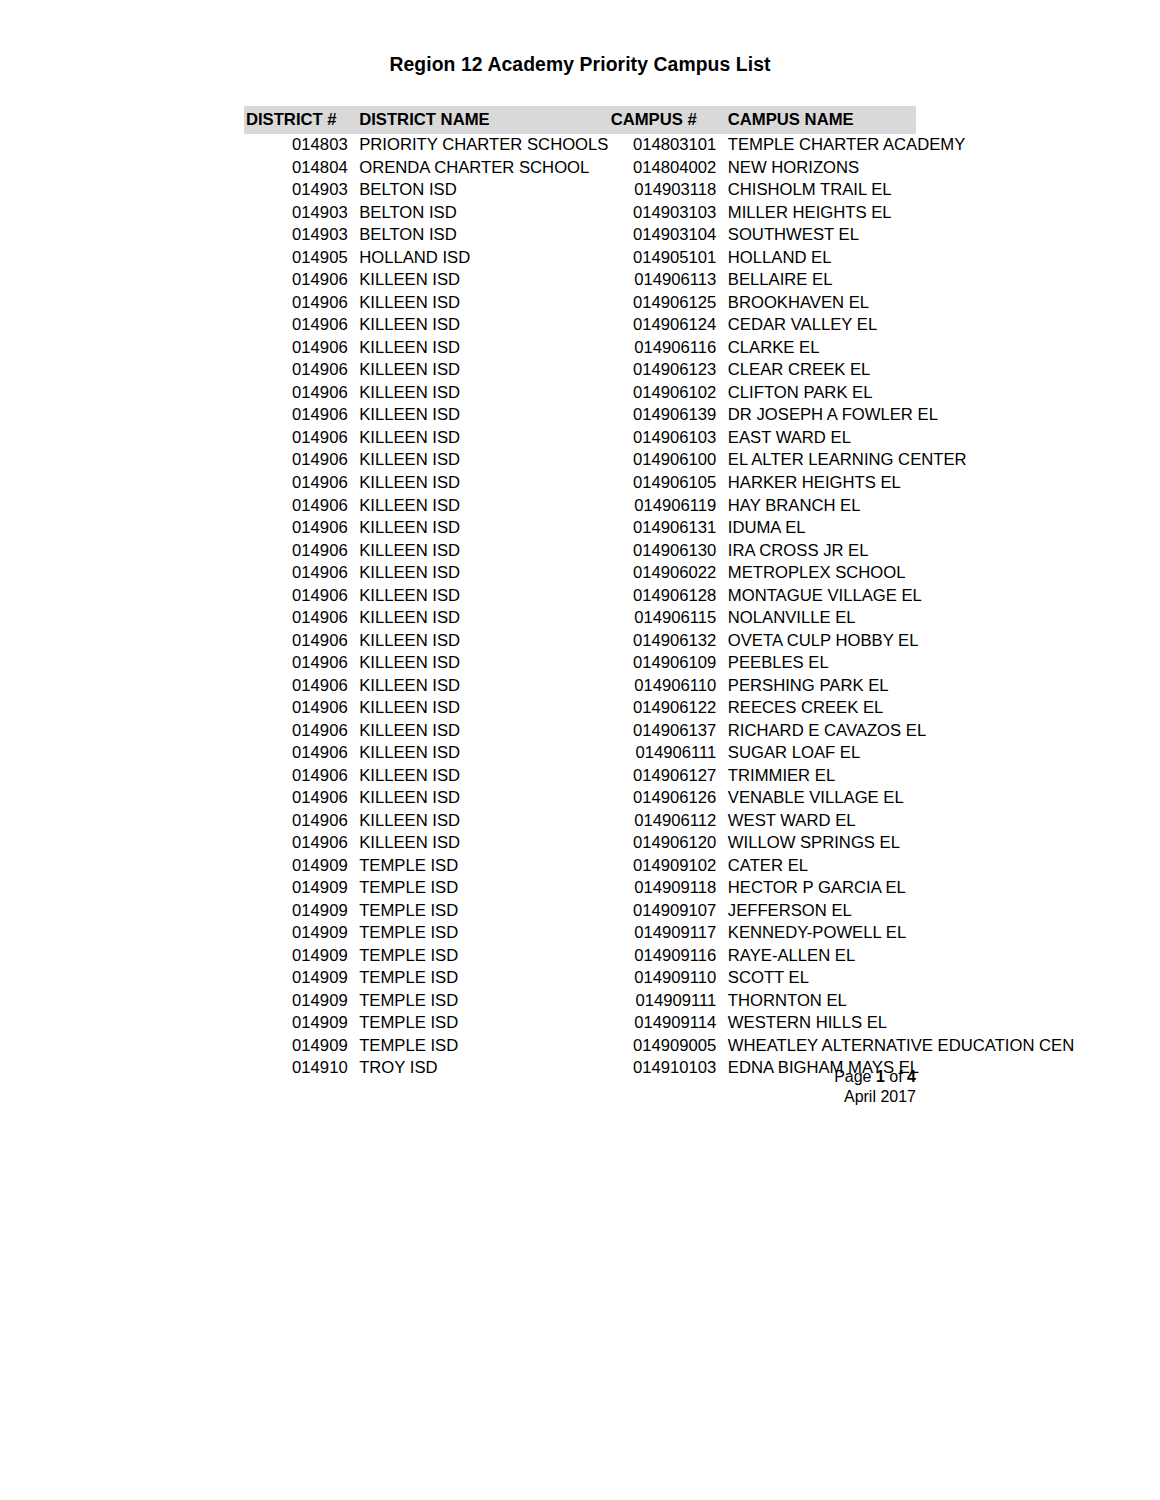Region 12 Academy Priority Campus List
| DISTRICT # | DISTRICT NAME | CAMPUS # | CAMPUS NAME |
| --- | --- | --- | --- |
| 014803 | PRIORITY CHARTER SCHOOLS | 014803101 | TEMPLE CHARTER ACADEMY |
| 014804 | ORENDA CHARTER SCHOOL | 014804002 | NEW HORIZONS |
| 014903 | BELTON ISD | 014903118 | CHISHOLM TRAIL EL |
| 014903 | BELTON ISD | 014903103 | MILLER HEIGHTS EL |
| 014903 | BELTON ISD | 014903104 | SOUTHWEST EL |
| 014905 | HOLLAND ISD | 014905101 | HOLLAND EL |
| 014906 | KILLEEN ISD | 014906113 | BELLAIRE EL |
| 014906 | KILLEEN ISD | 014906125 | BROOKHAVEN EL |
| 014906 | KILLEEN ISD | 014906124 | CEDAR VALLEY EL |
| 014906 | KILLEEN ISD | 014906116 | CLARKE EL |
| 014906 | KILLEEN ISD | 014906123 | CLEAR CREEK EL |
| 014906 | KILLEEN ISD | 014906102 | CLIFTON PARK EL |
| 014906 | KILLEEN ISD | 014906139 | DR JOSEPH A FOWLER EL |
| 014906 | KILLEEN ISD | 014906103 | EAST WARD EL |
| 014906 | KILLEEN ISD | 014906100 | EL ALTER LEARNING CENTER |
| 014906 | KILLEEN ISD | 014906105 | HARKER HEIGHTS EL |
| 014906 | KILLEEN ISD | 014906119 | HAY BRANCH EL |
| 014906 | KILLEEN ISD | 014906131 | IDUMA EL |
| 014906 | KILLEEN ISD | 014906130 | IRA CROSS JR EL |
| 014906 | KILLEEN ISD | 014906022 | METROPLEX SCHOOL |
| 014906 | KILLEEN ISD | 014906128 | MONTAGUE VILLAGE EL |
| 014906 | KILLEEN ISD | 014906115 | NOLANVILLE EL |
| 014906 | KILLEEN ISD | 014906132 | OVETA CULP HOBBY EL |
| 014906 | KILLEEN ISD | 014906109 | PEEBLES EL |
| 014906 | KILLEEN ISD | 014906110 | PERSHING PARK EL |
| 014906 | KILLEEN ISD | 014906122 | REECES CREEK EL |
| 014906 | KILLEEN ISD | 014906137 | RICHARD E CAVAZOS EL |
| 014906 | KILLEEN ISD | 014906111 | SUGAR LOAF EL |
| 014906 | KILLEEN ISD | 014906127 | TRIMMIER EL |
| 014906 | KILLEEN ISD | 014906126 | VENABLE VILLAGE EL |
| 014906 | KILLEEN ISD | 014906112 | WEST WARD EL |
| 014906 | KILLEEN ISD | 014906120 | WILLOW SPRINGS EL |
| 014909 | TEMPLE ISD | 014909102 | CATER EL |
| 014909 | TEMPLE ISD | 014909118 | HECTOR P GARCIA EL |
| 014909 | TEMPLE ISD | 014909107 | JEFFERSON EL |
| 014909 | TEMPLE ISD | 014909117 | KENNEDY-POWELL EL |
| 014909 | TEMPLE ISD | 014909116 | RAYE-ALLEN EL |
| 014909 | TEMPLE ISD | 014909110 | SCOTT EL |
| 014909 | TEMPLE ISD | 014909111 | THORNTON EL |
| 014909 | TEMPLE ISD | 014909114 | WESTERN HILLS EL |
| 014909 | TEMPLE ISD | 014909005 | WHEATLEY ALTERNATIVE EDUCATION CEN |
| 014910 | TROY ISD | 014910103 | EDNA BIGHAM MAYS EL |
Page 1 of 4
April 2017